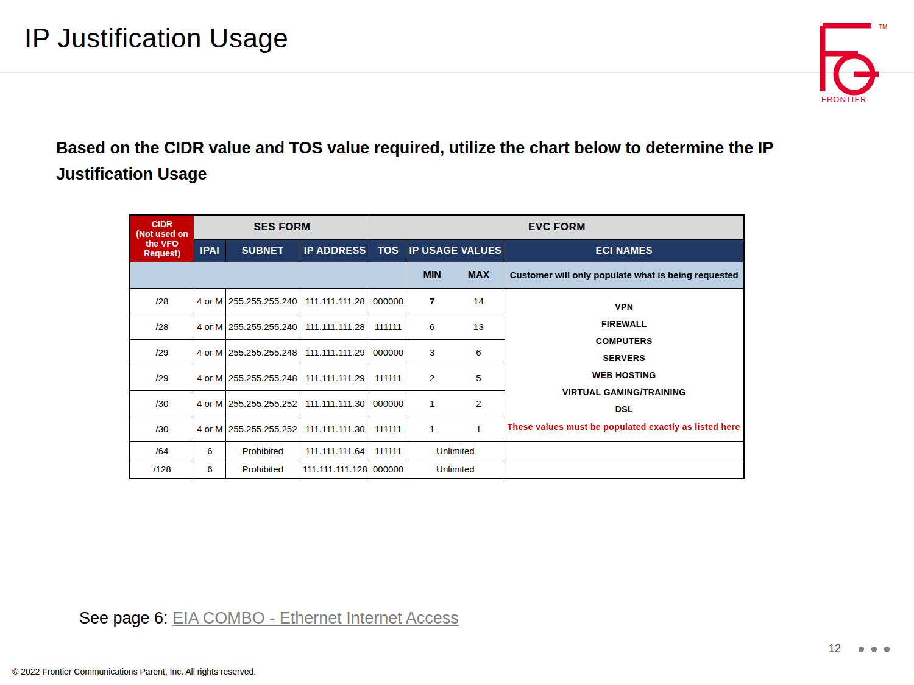IP Justification Usage
TM FRONTIER
Based on the CIDR value and TOS value required, utilize the chart below to determine the IP Justification Usage
| CIDR (Not used on the VFO Request) | SES FORM | EVC FORM |
| --- | --- | --- |
| IPAI | SUBNET | IP ADDRESS | TOS | IP USAGE VALUES | ECI NAMES |
| | / MIN / MAX / | Customer will only populate what is being requested |
| /28 | 4 or M | 255.255.255.240 | 111.111.111.28 | 000000 | / 7 / 14 / | VPN FIREWALL COMPUTERS SERVERS WEB HOSTING VIRTUAL GAMING/TRAINING DSL These values must be populated exactly as listed here |
| /28 | 4 or M | 255.255.255.240 | 111.111.111.28 | 111111 | / 6 / 13 / |
| /29 | 4 or M | 255.255.255.248 | 111.111.111.29 | 000000 | / 3 / 6 / |
| /29 | 4 or M | 255.255.255.248 | 111.111.111.29 | 111111 | / 2 / 5 / |
| /30 | 4 or M | 255.255.255.252 | 111.111.111.30 | 000000 | / 1 / 2 / |
| /30 | 4 or M | 255.255.255.252 | 111.111.111.30 | 111111 | / 1 / 1 / |
| /64 | 6 | Prohibited | 111.111.111.64 | 111111 | Unlimited | |
| /128 | 6 | Prohibited | 111.111.111.128 | 000000 | Unlimited | |
See page 6: EIA COMBO - Ethernet Internet Access
12
© 2022 Frontier Communications Parent, Inc. All rights reserved.